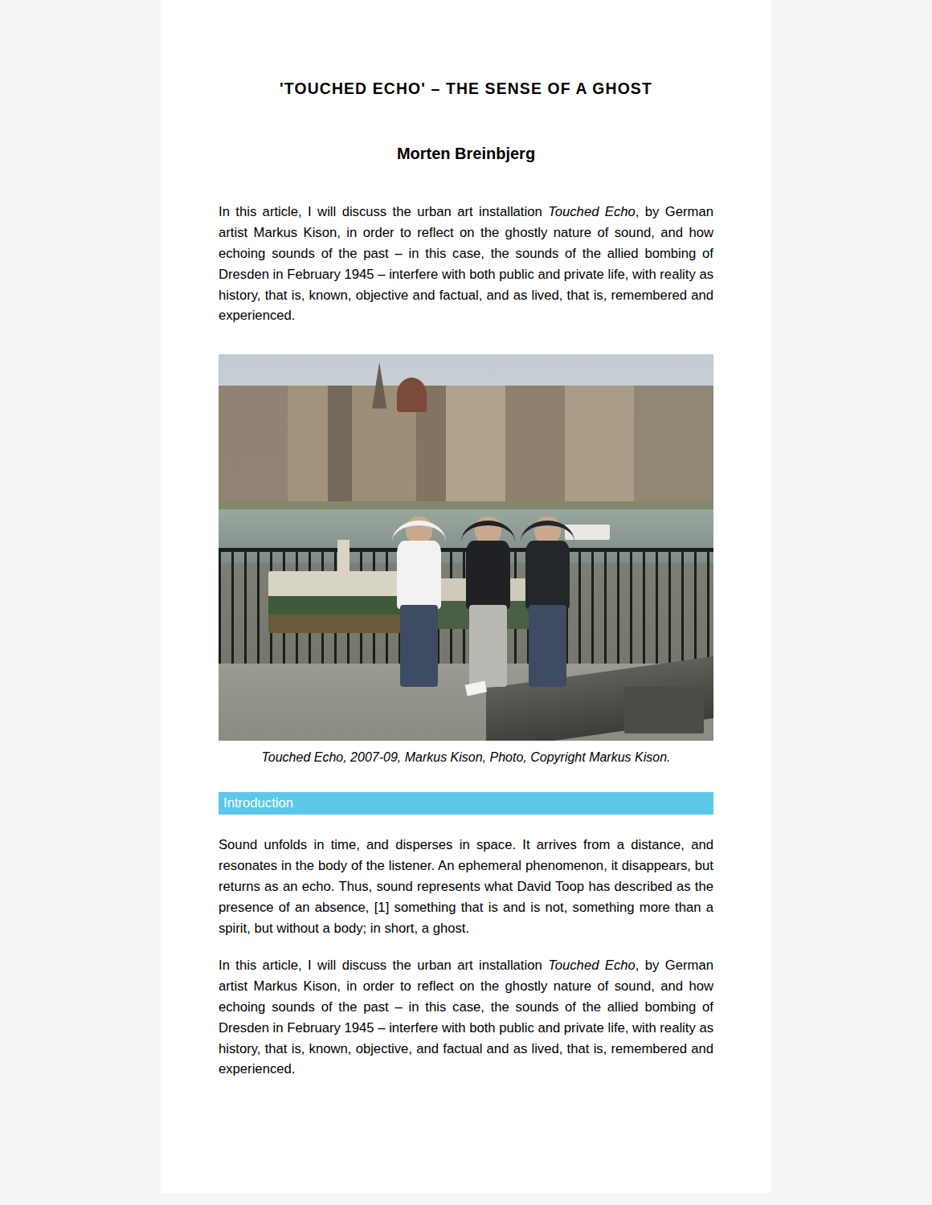'Touched Echo' – The Sense of a Ghost
Morten Breinbjerg
In this article, I will discuss the urban art installation Touched Echo, by German artist Markus Kison, in order to reflect on the ghostly nature of sound, and how echoing sounds of the past – in this case, the sounds of the allied bombing of Dresden in February 1945 – interfere with both public and private life, with reality as history, that is, known, objective and factual, and as lived, that is, remembered and experienced.
Touched Echo, 2007-09, Markus Kison, Photo, Copyright Markus Kison.
Introduction
Sound unfolds in time, and disperses in space. It arrives from a distance, and resonates in the body of the listener. An ephemeral phenomenon, it disappears, but returns as an echo. Thus, sound represents what David Toop has described as the presence of an absence, [1] something that is and is not, something more than a spirit, but without a body; in short, a ghost.
In this article, I will discuss the urban art installation Touched Echo, by German artist Markus Kison, in order to reflect on the ghostly nature of sound, and how echoing sounds of the past – in this case, the sounds of the allied bombing of Dresden in February 1945 – interfere with both public and private life, with reality as history, that is, known, objective, and factual and as lived, that is, remembered and experienced.